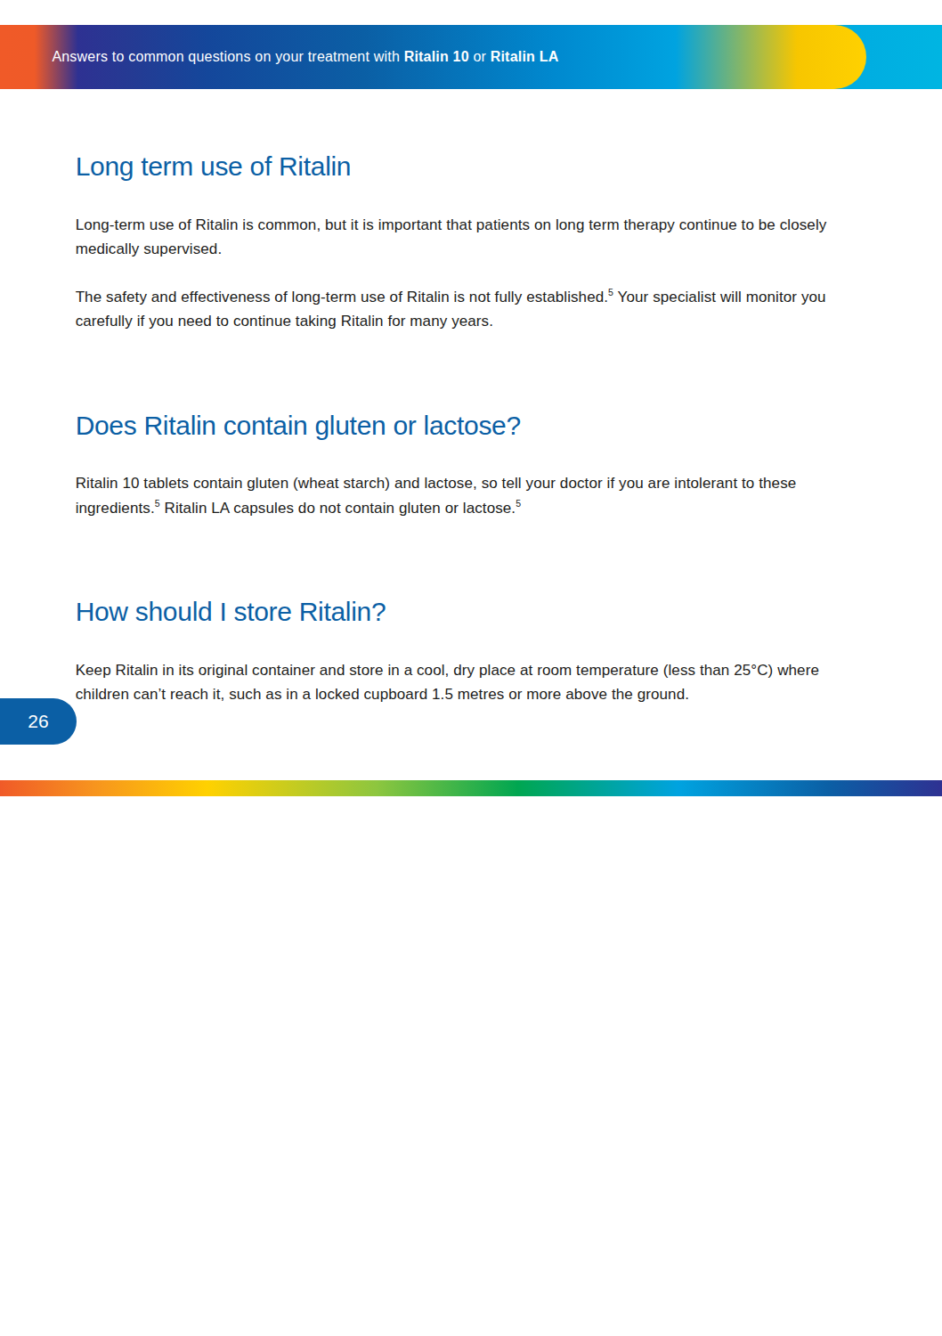Answers to common questions on your treatment with Ritalin 10 or Ritalin LA
Long term use of Ritalin
Long-term use of Ritalin is common, but it is important that patients on long term therapy continue to be closely medically supervised.
The safety and effectiveness of long-term use of Ritalin is not fully established.5 Your specialist will monitor you carefully if you need to continue taking Ritalin for many years.
Does Ritalin contain gluten or lactose?
Ritalin 10 tablets contain gluten (wheat starch) and lactose, so tell your doctor if you are intolerant to these ingredients.5 Ritalin LA capsules do not contain gluten or lactose.5
How should I store Ritalin?
Keep Ritalin in its original container and store in a cool, dry place at room temperature (less than 25°C) where children can’t reach it, such as in a locked cupboard 1.5 metres or more above the ground.
26